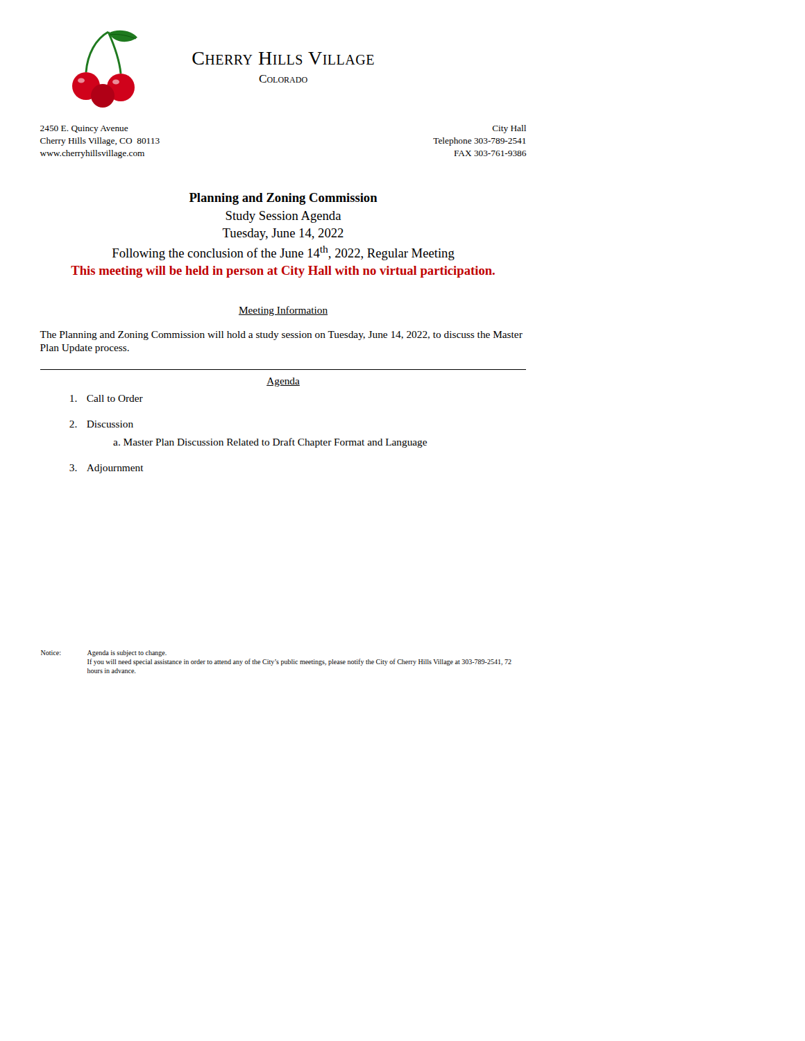Cherry Hills Village
Colorado
2450 E. Quincy Avenue
Cherry Hills Village, CO 80113
www.cherryhillsvillage.com
City Hall
Telephone 303-789-2541
FAX 303-761-9386
Planning and Zoning Commission
Study Session Agenda
Tuesday, June 14, 2022
Following the conclusion of the June 14th, 2022, Regular Meeting
This meeting will be held in person at City Hall with no virtual participation.
Meeting Information
The Planning and Zoning Commission will hold a study session on Tuesday, June 14, 2022, to discuss the Master Plan Update process.
Agenda
Call to Order
Discussion
Master Plan Discussion Related to Draft Chapter Format and Language
Adjournment
| Notice: | Agenda is subject to change. If you will need special assistance in order to attend any of the City’s public meetings, please notify the City of Cherry Hills Village at 303-789-2541, 72 hours in advance. |